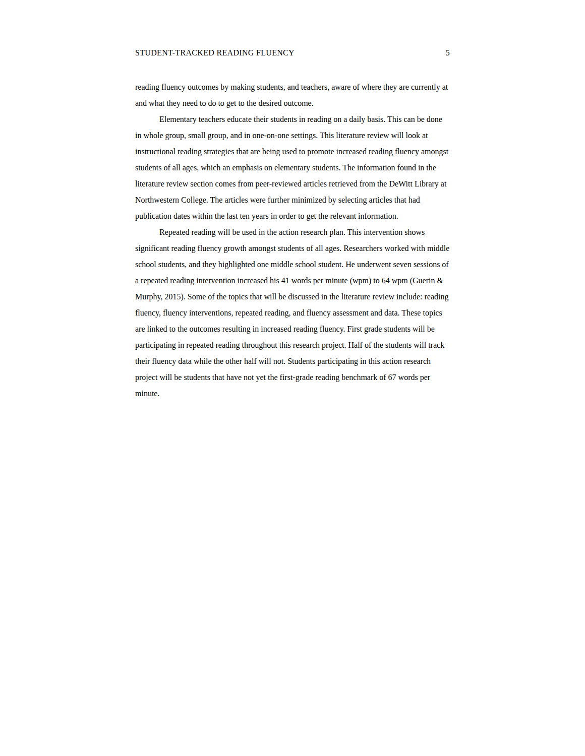Student-Tracked Reading Fluency 5
reading fluency outcomes by making students, and teachers, aware of where they are currently at and what they need to do to get to the desired outcome.
Elementary teachers educate their students in reading on a daily basis. This can be done in whole group, small group, and in one-on-one settings. This literature review will look at instructional reading strategies that are being used to promote increased reading fluency amongst students of all ages, which an emphasis on elementary students. The information found in the literature review section comes from peer-reviewed articles retrieved from the DeWitt Library at Northwestern College. The articles were further minimized by selecting articles that had publication dates within the last ten years in order to get the relevant information.
Repeated reading will be used in the action research plan. This intervention shows significant reading fluency growth amongst students of all ages. Researchers worked with middle school students, and they highlighted one middle school student. He underwent seven sessions of a repeated reading intervention increased his 41 words per minute (wpm) to 64 wpm (Guerin & Murphy, 2015). Some of the topics that will be discussed in the literature review include: reading fluency, fluency interventions, repeated reading, and fluency assessment and data. These topics are linked to the outcomes resulting in increased reading fluency. First grade students will be participating in repeated reading throughout this research project. Half of the students will track their fluency data while the other half will not. Students participating in this action research project will be students that have not yet the first-grade reading benchmark of 67 words per minute.